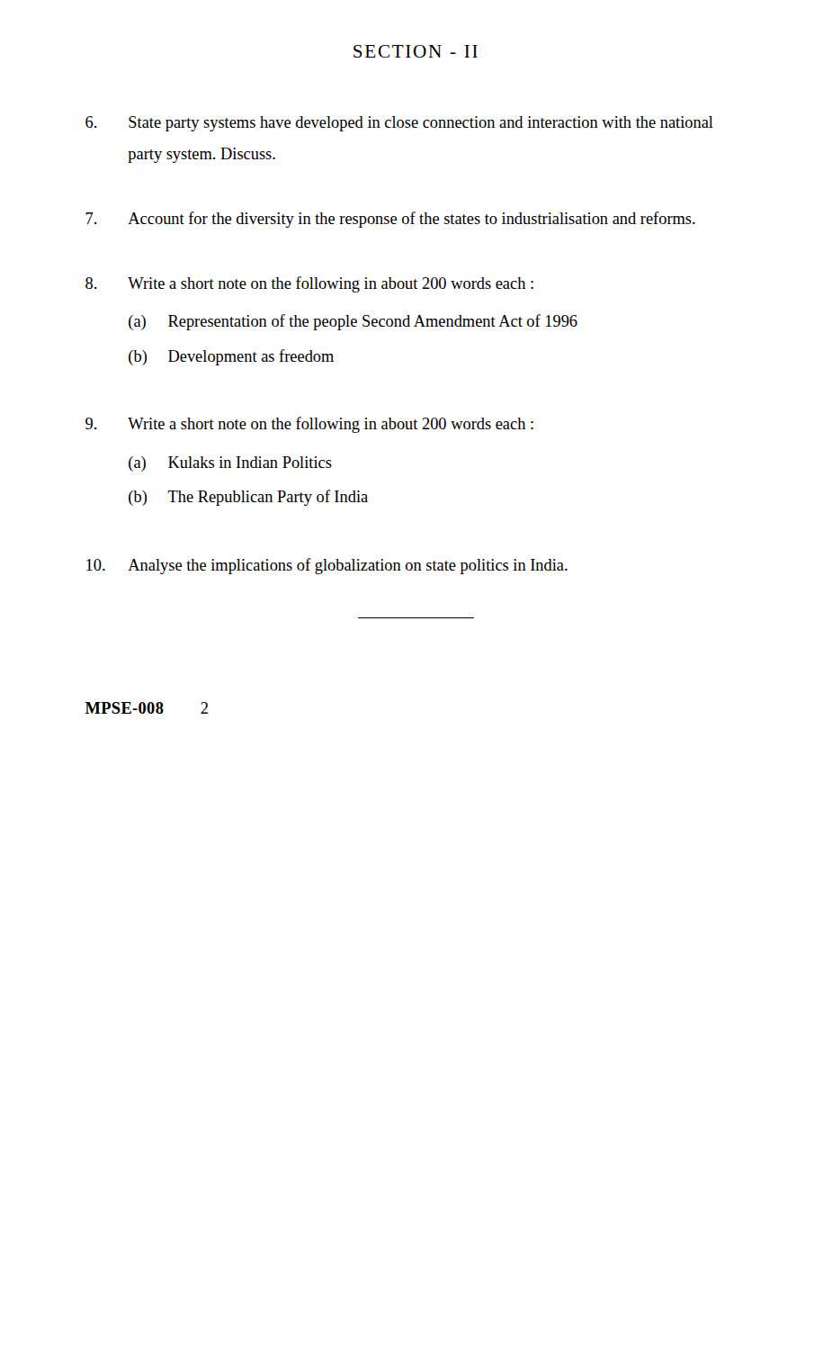SECTION - II
6. State party systems have developed in close connection and interaction with the national party system. Discuss.
7. Account for the diversity in the response of the states to industrialisation and reforms.
8. Write a short note on the following in about 200 words each :
(a) Representation of the people Second Amendment Act of 1996
(b) Development as freedom
9. Write a short note on the following in about 200 words each :
(a) Kulaks in Indian Politics
(b) The Republican Party of India
10. Analyse the implications of globalization on state politics in India.
MPSE-008 2